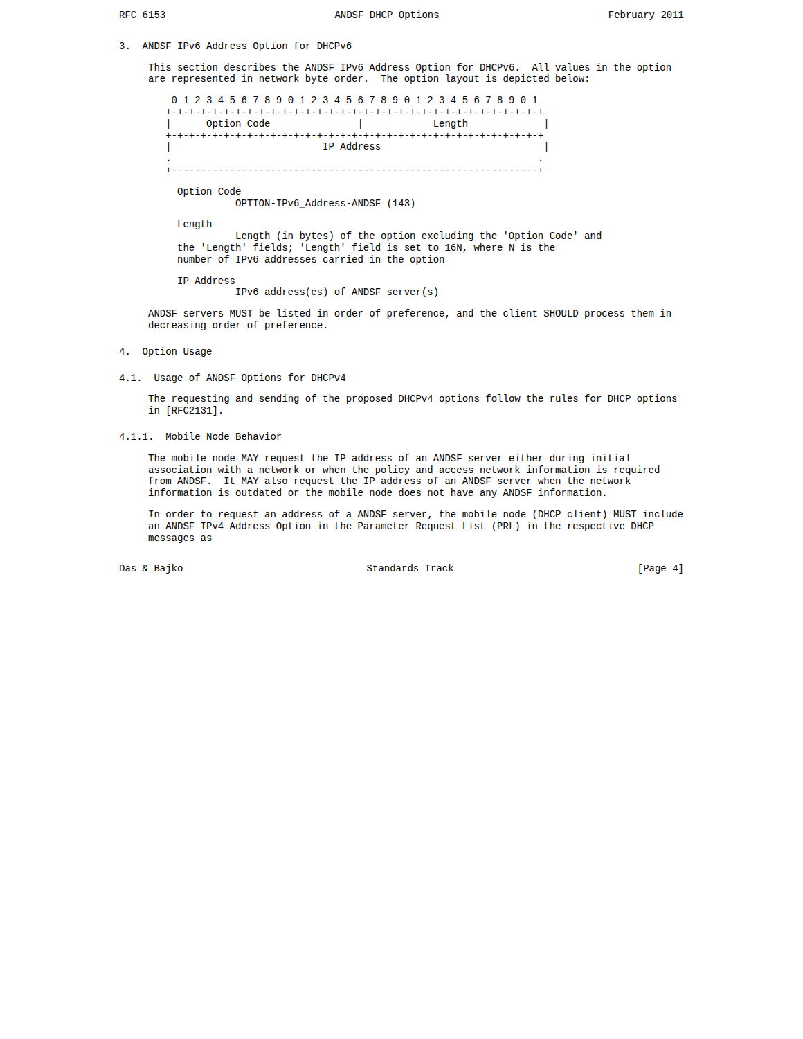RFC 6153 ANDSF DHCP Options February 2011
3. ANDSF IPv6 Address Option for DHCPv6
This section describes the ANDSF IPv6 Address Option for DHCPv6. All values in the option are represented in network byte order. The option layout is depicted below:
    0 1 2 3 4 5 6 7 8 9 0 1 2 3 4 5 6 7 8 9 0 1 2 3 4 5 6 7 8 9 0 1
   +-+-+-+-+-+-+-+-+-+-+-+-+-+-+-+-+-+-+-+-+-+-+-+-+-+-+-+-+-+-+-+-+
   |      Option Code               |            Length             |
   +-+-+-+-+-+-+-+-+-+-+-+-+-+-+-+-+-+-+-+-+-+-+-+-+-+-+-+-+-+-+-+-+
   |                          IP Address                            |
   .                                                               .
   +---------------------------------------------------------------+
Option Code
OPTION-IPv6_Address-ANDSF (143)
Length
Length (in bytes) of the option excluding the 'Option Code' and
the 'Length' fields; 'Length' field is set to 16N, where N is the
number of IPv6 addresses carried in the option
IP Address
IPv6 address(es) of ANDSF server(s)
ANDSF servers MUST be listed in order of preference, and the client SHOULD process them in decreasing order of preference.
4. Option Usage
4.1. Usage of ANDSF Options for DHCPv4
The requesting and sending of the proposed DHCPv4 options follow the rules for DHCP options in [RFC2131].
4.1.1. Mobile Node Behavior
The mobile node MAY request the IP address of an ANDSF server either during initial association with a network or when the policy and access network information is required from ANDSF. It MAY also request the IP address of an ANDSF server when the network information is outdated or the mobile node does not have any ANDSF information.
In order to request an address of a ANDSF server, the mobile node (DHCP client) MUST include an ANDSF IPv4 Address Option in the Parameter Request List (PRL) in the respective DHCP messages as
Das & Bajko Standards Track [Page 4]